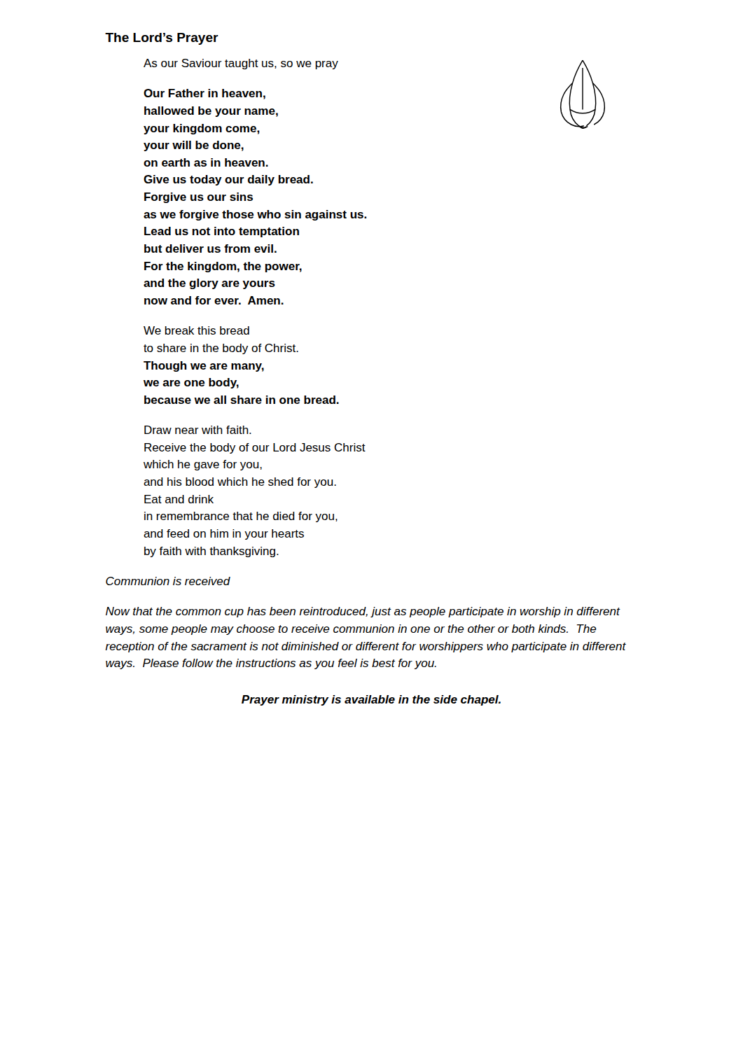The Lord’s Prayer
As our Saviour taught us, so we pray
Our Father in heaven,
hallowed be your name,
your kingdom come,
your will be done,
on earth as in heaven.
Give us today our daily bread.
Forgive us our sins
as we forgive those who sin against us.
Lead us not into temptation
but deliver us from evil.
For the kingdom, the power,
and the glory are yours
now and for ever. Amen.
We break this bread
to share in the body of Christ.
Though we are many,
we are one body,
because we all share in one bread.
Draw near with faith.
Receive the body of our Lord Jesus Christ
which he gave for you,
and his blood which he shed for you.
Eat and drink
in remembrance that he died for you,
and feed on him in your hearts
by faith with thanksgiving.
Communion is received
Now that the common cup has been reintroduced, just as people participate in worship in different ways, some people may choose to receive communion in one or the other or both kinds. The reception of the sacrament is not diminished or different for worshippers who participate in different ways. Please follow the instructions as you feel is best for you.
Prayer ministry is available in the side chapel.